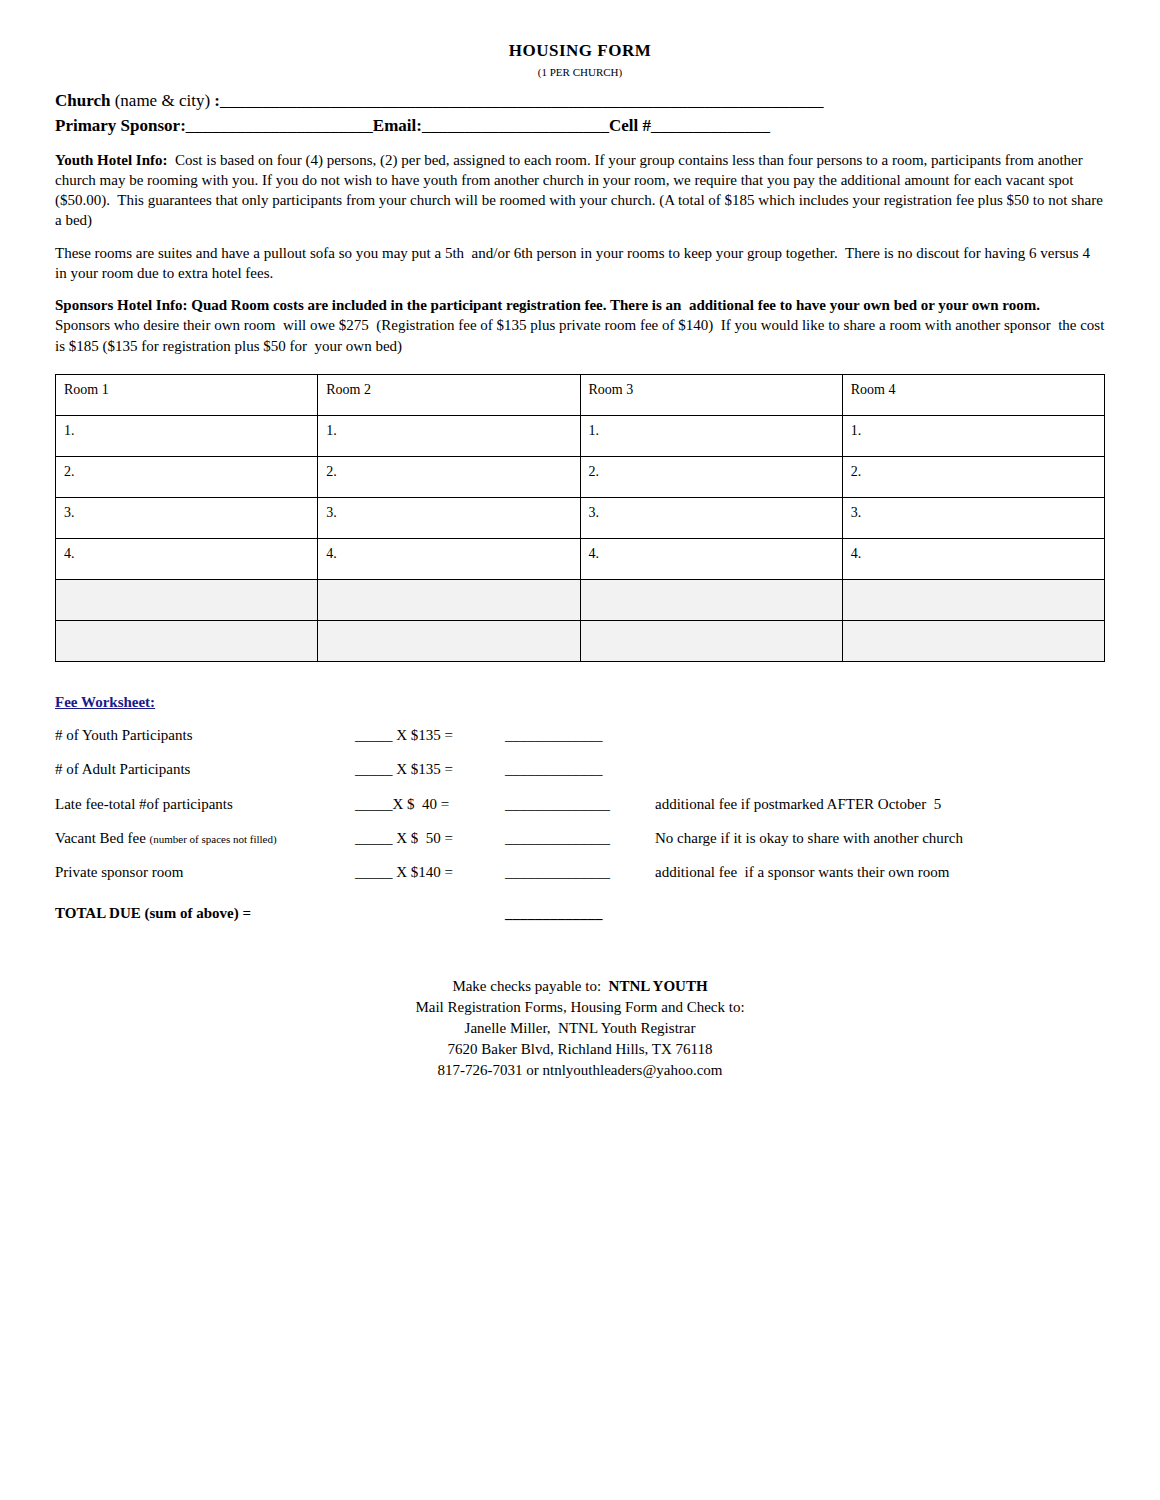HOUSING FORM
(1 PER CHURCH)
Church (name & city) :_______________________________________________________________________
Primary Sponsor:______________________Email:______________________Cell #______________
Youth Hotel Info: Cost is based on four (4) persons, (2) per bed, assigned to each room. If your group contains less than four persons to a room, participants from another church may be rooming with you. If you do not wish to have youth from another church in your room, we require that you pay the additional amount for each vacant spot ($50.00). This guarantees that only participants from your church will be roomed with your church. (A total of $185 which includes your registration fee plus $50 to not share a bed)
These rooms are suites and have a pullout sofa so you may put a 5th and/or 6th person in your rooms to keep your group together. There is no discout for having 6 versus 4 in your room due to extra hotel fees.
Sponsors Hotel Info: Quad Room costs are included in the participant registration fee. There is an additional fee to have your own bed or your own room.
Sponsors who desire their own room will owe $275 (Registration fee of $135 plus private room fee of $140) If you would like to share a room with another sponsor the cost is $185 ($135 for registration plus $50 for your own bed)
| Room 1 | Room 2 | Room 3 | Room 4 |
| --- | --- | --- | --- |
| 1. | 1. | 1. | 1. |
| 2. | 2. | 2. | 2. |
| 3. | 3. | 3. | 3. |
| 4. | 4. | 4. | 4. |
Fee Worksheet:
| # of Youth Participants | _____ X $135 = | _____________ | |
| # of Adult Participants | _____ X $135 = | _____________ | |
| Late fee-total #of participants | _____X $ 40 = | ______________ | additional fee if postmarked AFTER October 5 |
| Vacant Bed fee (number of spaces not filled) | _____ X $ 50 = | ______________ | No charge if it is okay to share with another church |
| Private sponsor room | _____ X $140 = | ______________ | additional fee if a sponsor wants their own room |
| TOTAL DUE (sum of above) = | | _____________ | |
Make checks payable to: NTNL YOUTH
Mail Registration Forms, Housing Form and Check to:
Janelle Miller, NTNL Youth Registrar
7620 Baker Blvd, Richland Hills, TX 76118
817-726-7031 or ntnlyouthleaders@yahoo.com